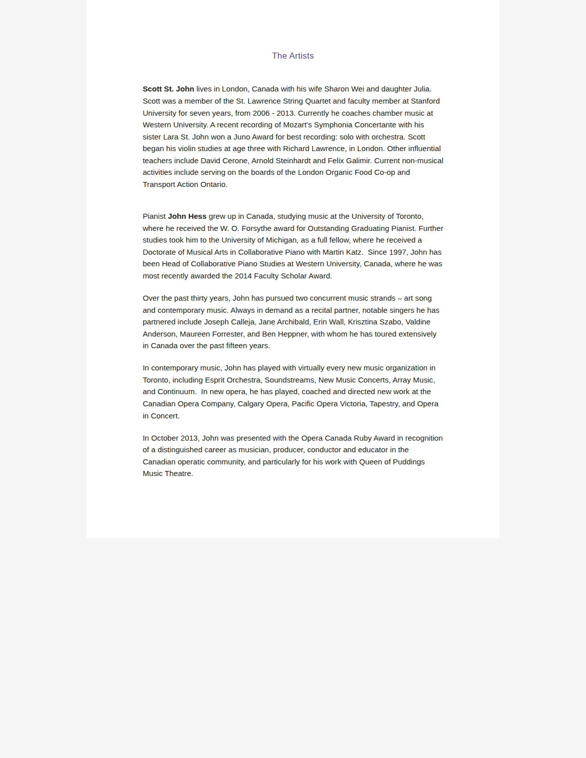The Artists
Scott St. John lives in London, Canada with his wife Sharon Wei and daughter Julia. Scott was a member of the St. Lawrence String Quartet and faculty member at Stanford University for seven years, from 2006 - 2013. Currently he coaches chamber music at Western University. A recent recording of Mozart's Symphonia Concertante with his sister Lara St. John won a Juno Award for best recording: solo with orchestra. Scott began his violin studies at age three with Richard Lawrence, in London. Other influential teachers include David Cerone, Arnold Steinhardt and Felix Galimir. Current non-musical activities include serving on the boards of the London Organic Food Co-op and Transport Action Ontario.
Pianist John Hess grew up in Canada, studying music at the University of Toronto, where he received the W. O. Forsythe award for Outstanding Graduating Pianist. Further studies took him to the University of Michigan, as a full fellow, where he received a Doctorate of Musical Arts in Collaborative Piano with Martin Katz. Since 1997, John has been Head of Collaborative Piano Studies at Western University, Canada, where he was most recently awarded the 2014 Faculty Scholar Award.
Over the past thirty years, John has pursued two concurrent music strands – art song and contemporary music. Always in demand as a recital partner, notable singers he has partnered include Joseph Calleja, Jane Archibald, Erin Wall, Krisztina Szabo, Valdine Anderson, Maureen Forrester, and Ben Heppner, with whom he has toured extensively in Canada over the past fifteen years.
In contemporary music, John has played with virtually every new music organization in Toronto, including Esprit Orchestra, Soundstreams, New Music Concerts, Array Music, and Continuum. In new opera, he has played, coached and directed new work at the Canadian Opera Company, Calgary Opera, Pacific Opera Victoria, Tapestry, and Opera in Concert.
In October 2013, John was presented with the Opera Canada Ruby Award in recognition of a distinguished career as musician, producer, conductor and educator in the Canadian operatic community, and particularly for his work with Queen of Puddings Music Theatre.